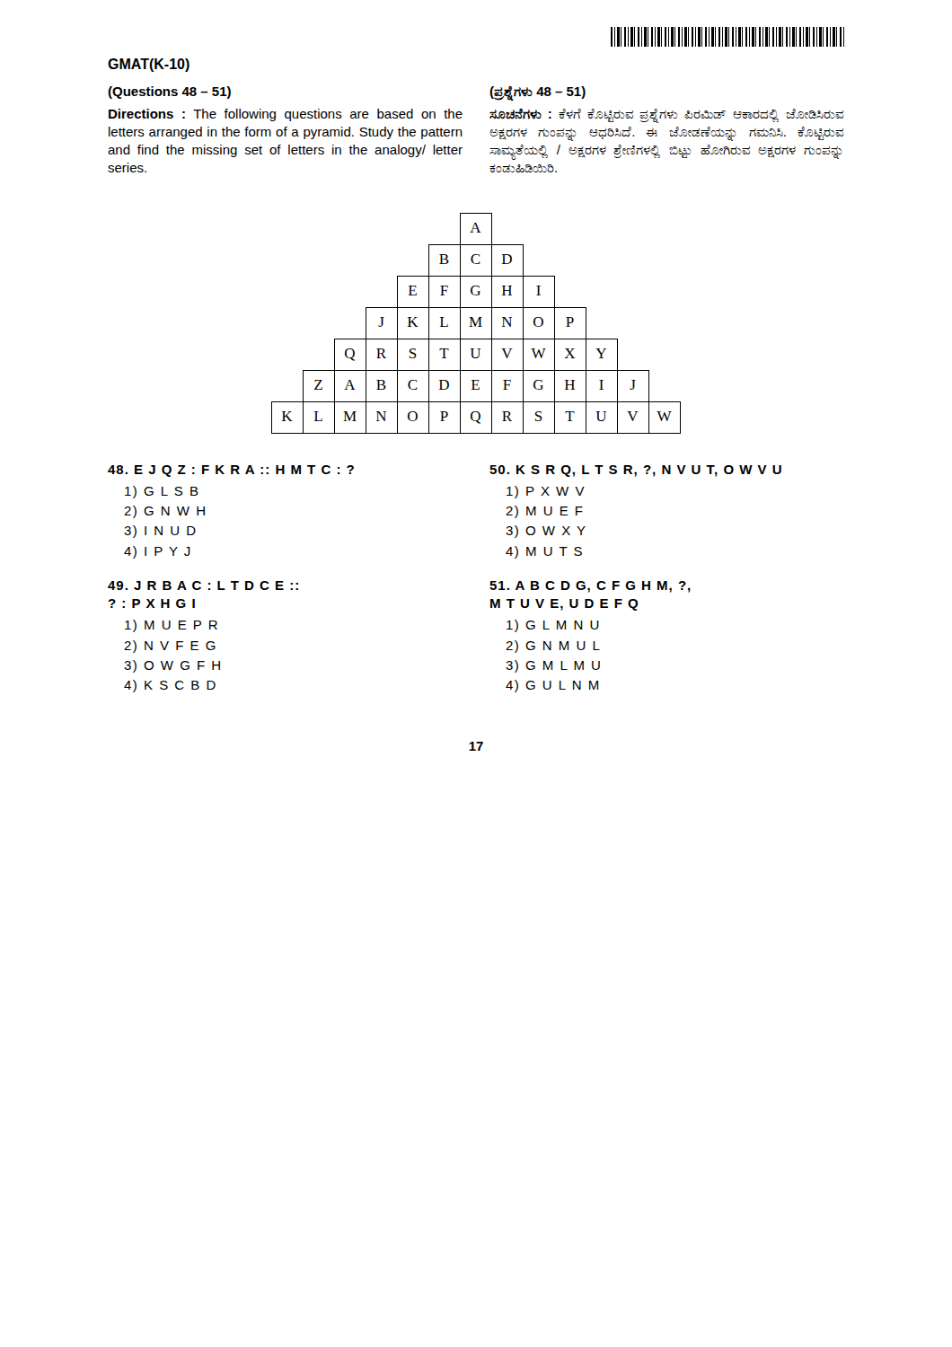GMAT(K-10)
(Questions 48 – 51)
Directions : The following questions are based on the letters arranged in the form of a pyramid. Study the pattern and find the missing set of letters in the analogy/ letter series.
(ಪ್ರಶ್ನೆಗಳು 48 – 51)
ಸೂಚನೆಗಳು : ಕೆಳಗೆ ಕೊಟ್ಟಿರುವ ಪ್ರಶ್ನೆಗಳು ಪಿರಮಿಡ್ ಆಕಾರದಲ್ಲಿ ಜೋಡಿಸಿರುವ ಅಕ್ಷರಗಳ ಗುಂಪನ್ನು ಆಧರಿಸಿದೆ. ಈ ಜೋಡಣೆಯನ್ನು ಗಮನಿಸಿ. ಕೊಟ್ಟಿರುವ ಸಾಮ್ಯತೆಯಲ್ಲಿ / ಅಕ್ಷರಗಳ ಶ್ರೇಣಿಗಳಲ್ಲಿ ಬಿಟ್ಟು ಹೋಗಿರುವ ಅಕ್ಷರಗಳ ಗುಂಪನ್ನು ಕಂಡುಹಿಡಿಯಿರಿ.
A
B
C
D
E
F
G
H
I
J
K
L
M
N
O
P
Q
R
S
T
U
V
W
X
Y
Z
A
B
C
D
E
F
G
H
I
J
K
L
M
N
O
P
Q
R
S
T
U
V
W
48. E J Q Z : F K R A :: H M T C : ?
1) G L S B
2) G N W H
3) I N U D
4) I P Y J
49. J R B A C : L T D C E ::
? : P X H G I
1) M U E P R
2) N V F E G
3) O W G F H
4) K S C B D
50. K S R Q, L T S R, ?, N V U T, O W V U
1) P X W V
2) M U E F
3) O W X Y
4) M U T S
51. A B C D G, C F G H M, ?,
M T U V E, U D E F Q
1) G L M N U
2) G N M U L
3) G M L M U
4) G U L N M
17